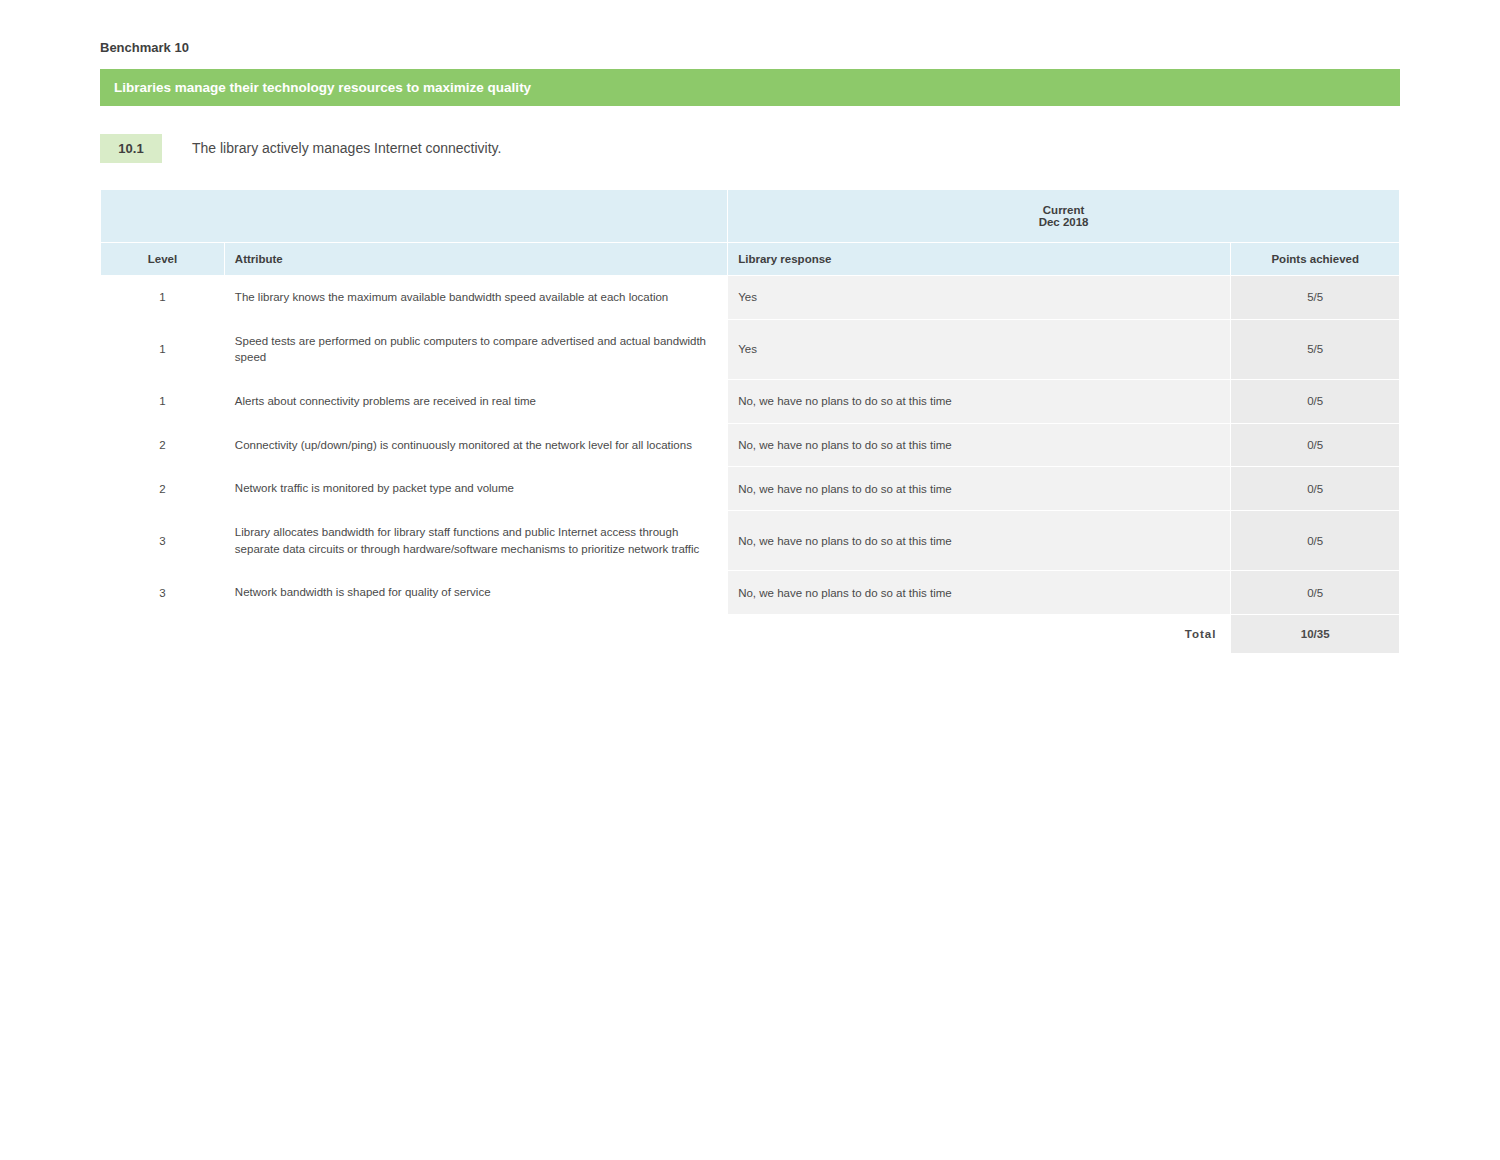Benchmark 10
Libraries manage their technology resources to maximize quality
10.1
The library actively manages Internet connectivity.
| | Current Dec 2018 |
| --- | --- |
| Level | Attribute | Library response | Points achieved |
| 1 | The library knows the maximum available bandwidth speed available at each location | Yes | 5/5 |
| 1 | Speed tests are performed on public computers to compare advertised and actual bandwidth speed | Yes | 5/5 |
| 1 | Alerts about connectivity problems are received in real time | No, we have no plans to do so at this time | 0/5 |
| 2 | Connectivity (up/down/ping) is continuously monitored at the network level for all locations | No, we have no plans to do so at this time | 0/5 |
| 2 | Network traffic is monitored by packet type and volume | No, we have no plans to do so at this time | 0/5 |
| 3 | Library allocates bandwidth for library staff functions and public Internet access through separate data circuits or through hardware/software mechanisms to prioritize network traffic | No, we have no plans to do so at this time | 0/5 |
| 3 | Network bandwidth is shaped for quality of service | No, we have no plans to do so at this time | 0/5 |
| Total | 10/35 |